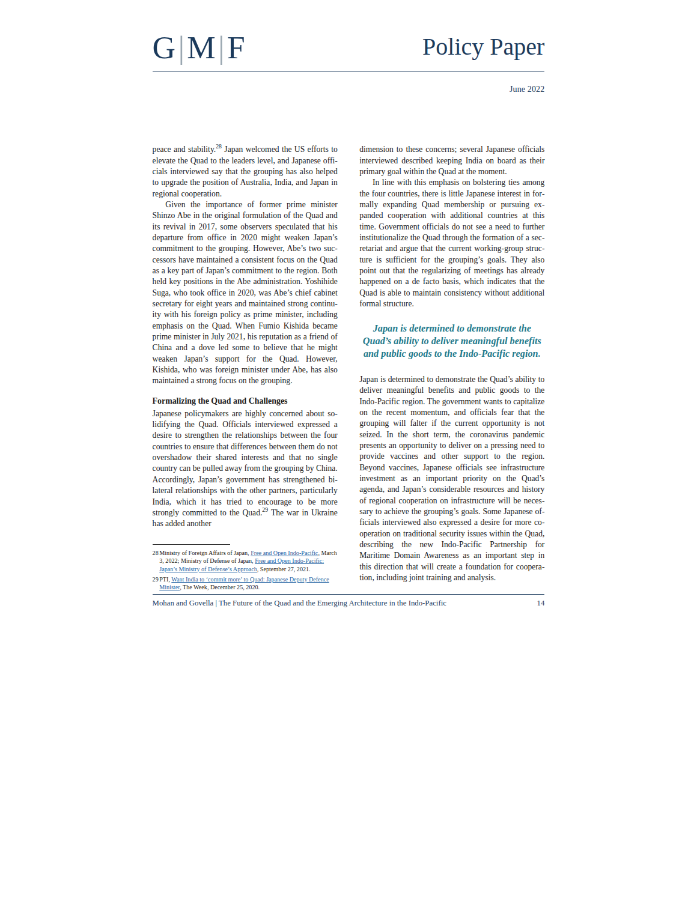G|M|F
Policy Paper
June 2022
peace and stability.28 Japan welcomed the US efforts to elevate the Quad to the leaders level, and Japanese officials interviewed say that the grouping has also helped to upgrade the position of Australia, India, and Japan in regional cooperation.
Given the importance of former prime minister Shinzo Abe in the original formulation of the Quad and its revival in 2017, some observers speculated that his departure from office in 2020 might weaken Japan’s commitment to the grouping. However, Abe’s two successors have maintained a consistent focus on the Quad as a key part of Japan’s commitment to the region. Both held key positions in the Abe administration. Yoshihide Suga, who took office in 2020, was Abe’s chief cabinet secretary for eight years and maintained strong continuity with his foreign policy as prime minister, including emphasis on the Quad. When Fumio Kishida became prime minister in July 2021, his reputation as a friend of China and a dove led some to believe that he might weaken Japan’s support for the Quad. However, Kishida, who was foreign minister under Abe, has also maintained a strong focus on the grouping.
Formalizing the Quad and Challenges
Japanese policymakers are highly concerned about solidifying the Quad. Officials interviewed expressed a desire to strengthen the relationships between the four countries to ensure that differences between them do not overshadow their shared interests and that no single country can be pulled away from the grouping by China. Accordingly, Japan’s government has strengthened bilateral relationships with the other partners, particularly India, which it has tried to encourage to be more strongly committed to the Quad.29 The war in Ukraine has added another
28 Ministry of Foreign Affairs of Japan, Free and Open Indo-Pacific, March 3, 2022; Ministry of Defense of Japan, Free and Open Indo-Pacific: Japan’s Ministry of Defense’s Approach, September 27, 2021.
29 PTI, Want India to ‘commit more’ to Quad: Japanese Deputy Defence Minister, The Week, December 25, 2020.
dimension to these concerns; several Japanese officials interviewed described keeping India on board as their primary goal within the Quad at the moment.
In line with this emphasis on bolstering ties among the four countries, there is little Japanese interest in formally expanding Quad membership or pursuing expanded cooperation with additional countries at this time. Government officials do not see a need to further institutionalize the Quad through the formation of a secretariat and argue that the current working-group structure is sufficient for the grouping’s goals. They also point out that the regularizing of meetings has already happened on a de facto basis, which indicates that the Quad is able to maintain consistency without additional formal structure.
Japan is determined to demonstrate the Quad’s ability to deliver meaningful benefits and public goods to the Indo-Pacific region.
Japan is determined to demonstrate the Quad’s ability to deliver meaningful benefits and public goods to the Indo-Pacific region. The government wants to capitalize on the recent momentum, and officials fear that the grouping will falter if the current opportunity is not seized. In the short term, the coronavirus pandemic presents an opportunity to deliver on a pressing need to provide vaccines and other support to the region. Beyond vaccines, Japanese officials see infrastructure investment as an important priority on the Quad’s agenda, and Japan’s considerable resources and history of regional cooperation on infrastructure will be necessary to achieve the grouping’s goals. Some Japanese officials interviewed also expressed a desire for more cooperation on traditional security issues within the Quad, describing the new Indo-Pacific Partnership for Maritime Domain Awareness as an important step in this direction that will create a foundation for cooperation, including joint training and analysis.
Mohan and Govella | The Future of the Quad and the Emerging Architecture in the Indo-Pacific 14